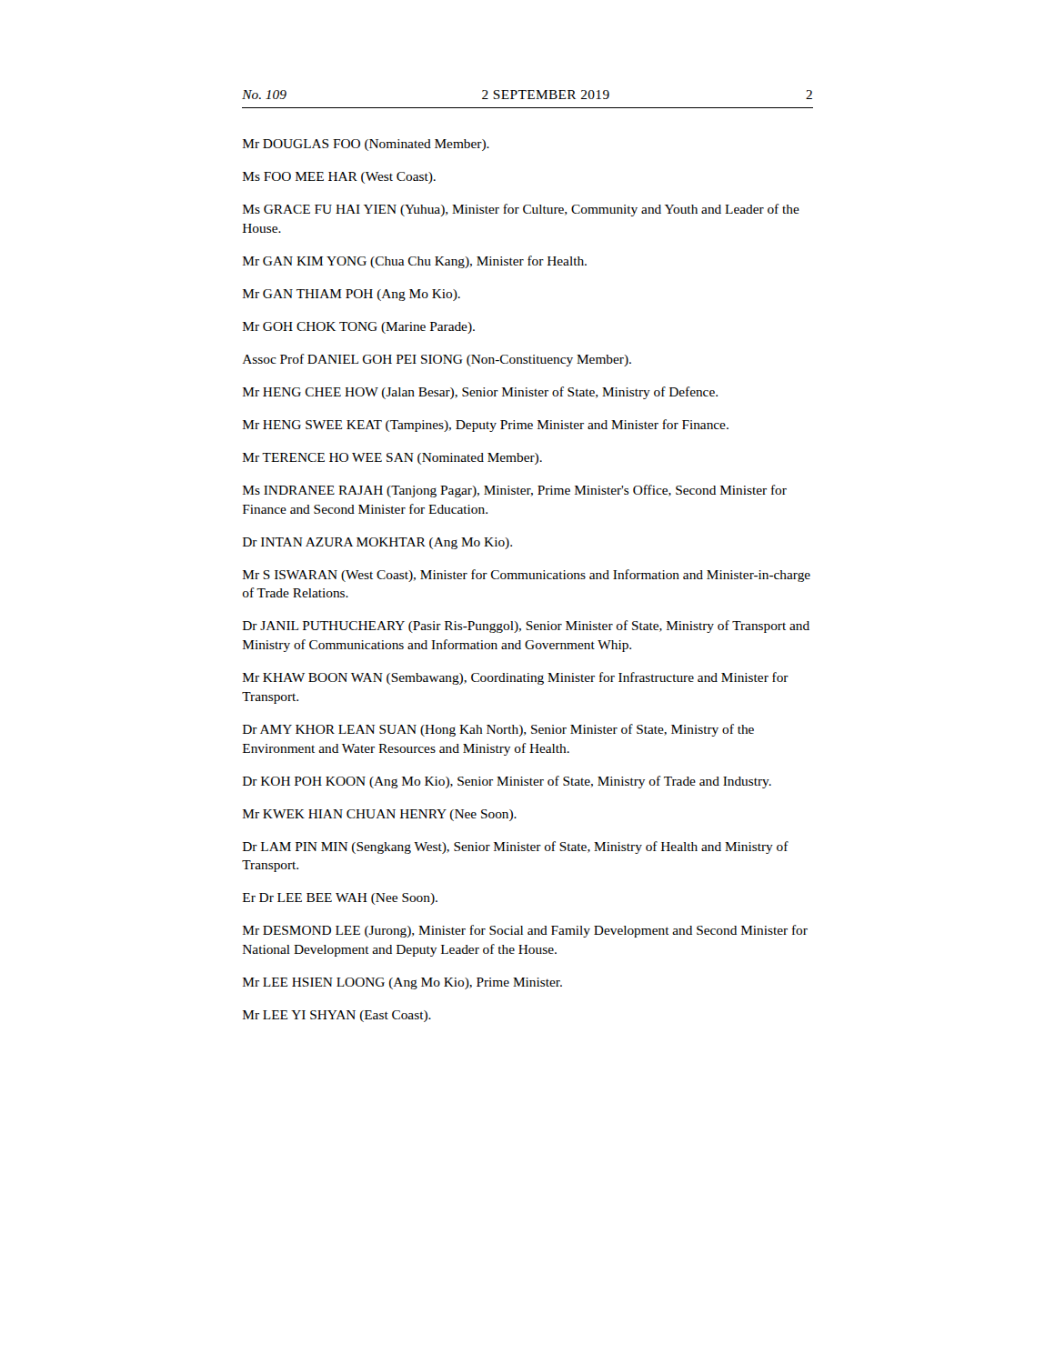No. 109
2 SEPTEMBER 2019
2
Mr DOUGLAS FOO (Nominated Member).
Ms FOO MEE HAR (West Coast).
Ms GRACE FU HAI YIEN (Yuhua), Minister for Culture, Community and Youth and Leader of the House.
Mr GAN KIM YONG (Chua Chu Kang), Minister for Health.
Mr GAN THIAM POH (Ang Mo Kio).
Mr GOH CHOK TONG (Marine Parade).
Assoc Prof DANIEL GOH PEI SIONG (Non-Constituency Member).
Mr HENG CHEE HOW (Jalan Besar), Senior Minister of State, Ministry of Defence.
Mr HENG SWEE KEAT (Tampines), Deputy Prime Minister and Minister for Finance.
Mr TERENCE HO WEE SAN (Nominated Member).
Ms INDRANEE RAJAH (Tanjong Pagar), Minister, Prime Minister's Office, Second Minister for Finance and Second Minister for Education.
Dr INTAN AZURA MOKHTAR (Ang Mo Kio).
Mr S ISWARAN (West Coast), Minister for Communications and Information and Minister-in-charge of Trade Relations.
Dr JANIL PUTHUCHEARY (Pasir Ris-Punggol), Senior Minister of State, Ministry of Transport and Ministry of Communications and Information and Government Whip.
Mr KHAW BOON WAN (Sembawang), Coordinating Minister for Infrastructure and Minister for Transport.
Dr AMY KHOR LEAN SUAN (Hong Kah North), Senior Minister of State, Ministry of the Environment and Water Resources and Ministry of Health.
Dr KOH POH KOON (Ang Mo Kio), Senior Minister of State, Ministry of Trade and Industry.
Mr KWEK HIAN CHUAN HENRY (Nee Soon).
Dr LAM PIN MIN (Sengkang West), Senior Minister of State, Ministry of Health and Ministry of Transport.
Er Dr LEE BEE WAH (Nee Soon).
Mr DESMOND LEE (Jurong), Minister for Social and Family Development and Second Minister for National Development and Deputy Leader of the House.
Mr LEE HSIEN LOONG (Ang Mo Kio), Prime Minister.
Mr LEE YI SHYAN (East Coast).